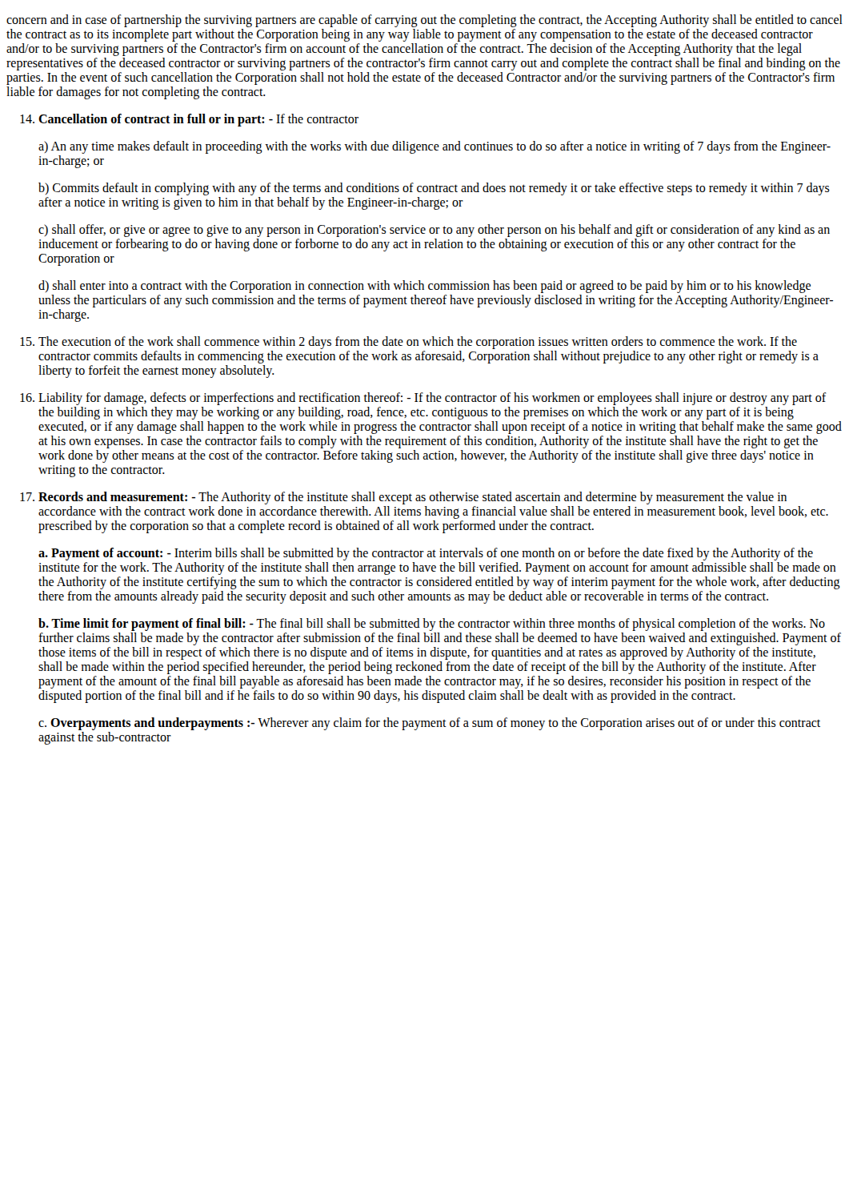concern and in case of partnership the surviving partners are capable of carrying out the completing the contract, the Accepting Authority shall be entitled to cancel the contract as to its incomplete part without the Corporation being in any way liable to payment of any compensation to the estate of the deceased contractor and/or to be surviving partners of the Contractor's firm on account of the cancellation of the contract. The decision of the Accepting Authority that the legal representatives of the deceased contractor or surviving partners of the contractor's firm cannot carry out and complete the contract shall be final and binding on the parties. In the event of such cancellation the Corporation shall not hold the estate of the deceased Contractor and/or the surviving partners of the Contractor's firm liable for damages for not completing the contract.
Cancellation of contract in full or in part: - If the contractor
a) An any time makes default in proceeding with the works with due diligence and continues to do so after a notice in writing of 7 days from the Engineer-in-charge; or
b) Commits default in complying with any of the terms and conditions of contract and does not remedy it or take effective steps to remedy it within 7 days after a notice in writing is given to him in that behalf by the Engineer-in-charge; or
c) shall offer, or give or agree to give to any person in Corporation's service or to any other person on his behalf and gift or consideration of any kind as an inducement or forbearing to do or having done or forborne to do any act in relation to the obtaining or execution of this or any other contract for the Corporation or
d) shall enter into a contract with the Corporation in connection with which commission has been paid or agreed to be paid by him or to his knowledge unless the particulars of any such commission and the terms of payment thereof have previously disclosed in writing for the Accepting Authority/Engineer-in-charge.
The execution of the work shall commence within 2 days from the date on which the corporation issues written orders to commence the work. If the contractor commits defaults in commencing the execution of the work as aforesaid, Corporation shall without prejudice to any other right or remedy is a liberty to forfeit the earnest money absolutely.
Liability for damage, defects or imperfections and rectification thereof: - If the contractor of his workmen or employees shall injure or destroy any part of the building in which they may be working or any building, road, fence, etc. contiguous to the premises on which the work or any part of it is being executed, or if any damage shall happen to the work while in progress the contractor shall upon receipt of a notice in writing that behalf make the same good at his own expenses. In case the contractor fails to comply with the requirement of this condition, Authority of the institute shall have the right to get the work done by other means at the cost of the contractor. Before taking such action, however, the Authority of the institute shall give three days' notice in writing to the contractor.
Records and measurement: - The Authority of the institute shall except as otherwise stated ascertain and determine by measurement the value in accordance with the contract work done in accordance therewith. All items having a financial value shall be entered in measurement book, level book, etc. prescribed by the corporation so that a complete record is obtained of all work performed under the contract.
a. Payment of account: - Interim bills shall be submitted by the contractor at intervals of one month on or before the date fixed by the Authority of the institute for the work. The Authority of the institute shall then arrange to have the bill verified. Payment on account for amount admissible shall be made on the Authority of the institute certifying the sum to which the contractor is considered entitled by way of interim payment for the whole work, after deducting there from the amounts already paid the security deposit and such other amounts as may be deduct able or recoverable in terms of the contract.
b. Time limit for payment of final bill: - The final bill shall be submitted by the contractor within three months of physical completion of the works. No further claims shall be made by the contractor after submission of the final bill and these shall be deemed to have been waived and extinguished. Payment of those items of the bill in respect of which there is no dispute and of items in dispute, for quantities and at rates as approved by Authority of the institute, shall be made within the period specified hereunder, the period being reckoned from the date of receipt of the bill by the Authority of the institute. After payment of the amount of the final bill payable as aforesaid has been made the contractor may, if he so desires, reconsider his position in respect of the disputed portion of the final bill and if he fails to do so within 90 days, his disputed claim shall be dealt with as provided in the contract.
c. Overpayments and underpayments :- Wherever any claim for the payment of a sum of money to the Corporation arises out of or under this contract against the sub-contractor